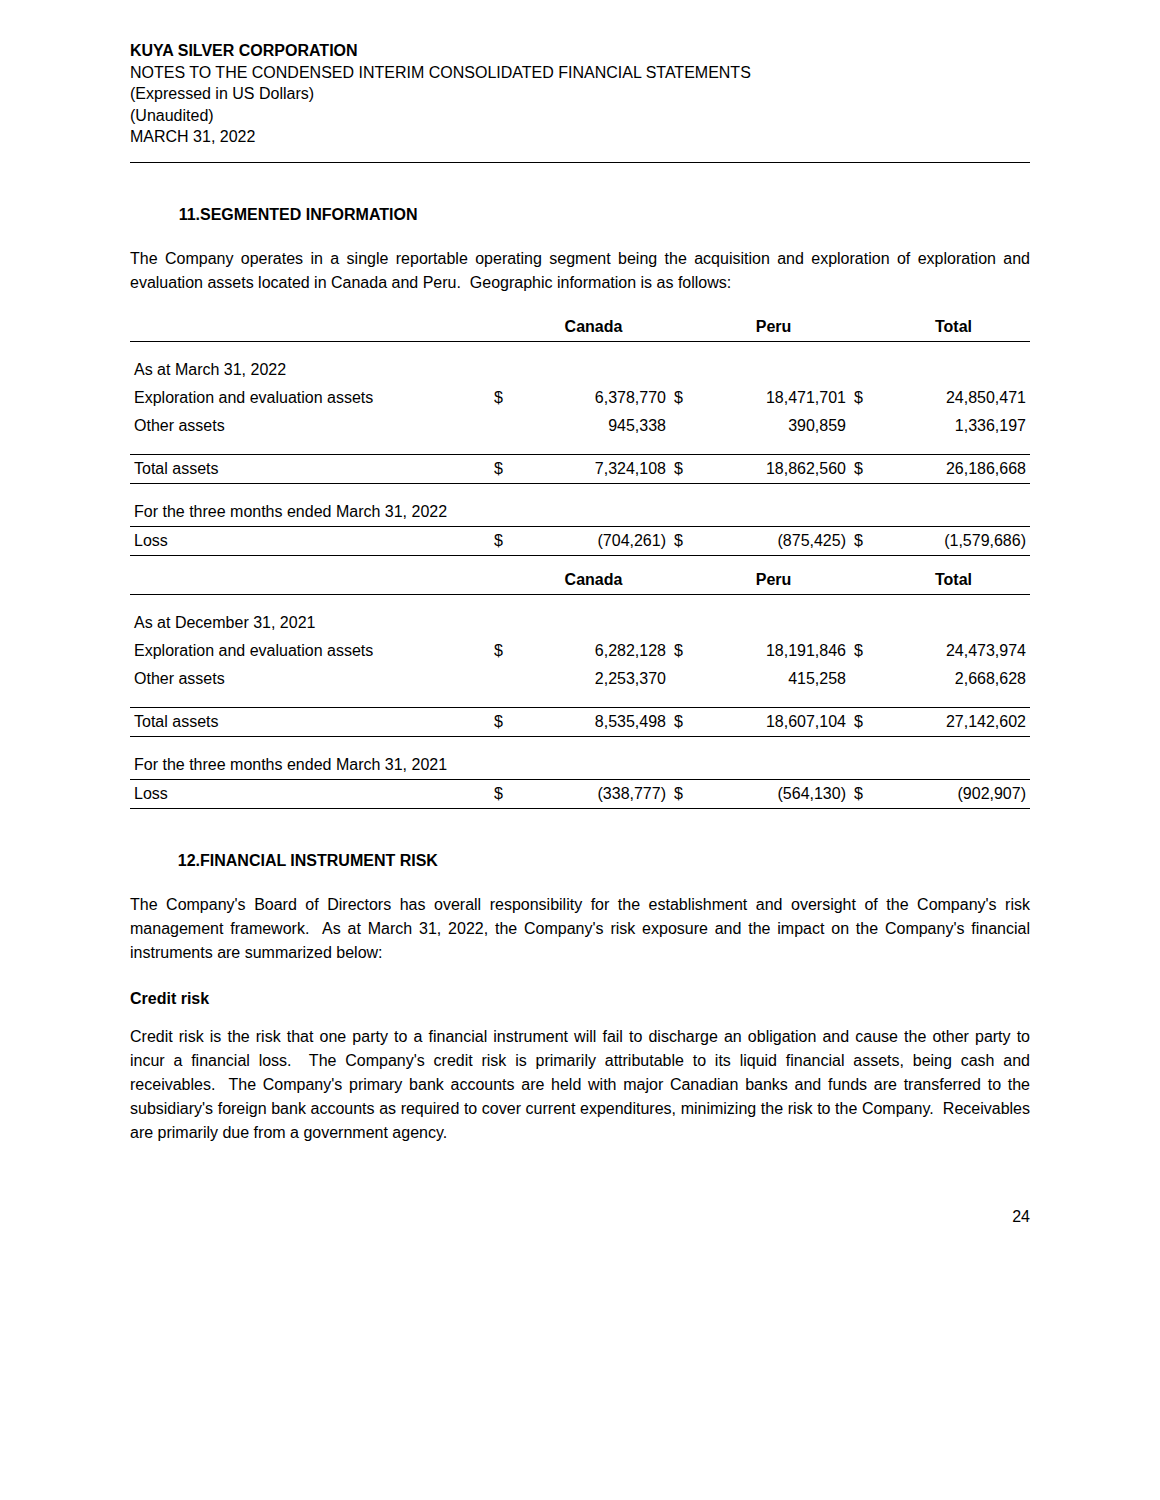KUYA SILVER CORPORATION
NOTES TO THE CONDENSED INTERIM CONSOLIDATED FINANCIAL STATEMENTS
(Expressed in US Dollars)
(Unaudited)
MARCH 31, 2022
11. SEGMENTED INFORMATION
The Company operates in a single reportable operating segment being the acquisition and exploration of exploration and evaluation assets located in Canada and Peru. Geographic information is as follows:
| | | Canada | | Peru | | Total |
| --- | --- | --- | --- | --- | --- | --- |
| As at March 31, 2022 | | | | | | |
| Exploration and evaluation assets | $ | 6,378,770 | $ | 18,471,701 | $ | 24,850,471 |
| Other assets | | 945,338 | | 390,859 | | 1,336,197 |
| Total assets | $ | 7,324,108 | $ | 18,862,560 | $ | 26,186,668 |
| For the three months ended March 31, 2022 | | | | | | |
| Loss | $ | (704,261) | $ | (875,425) | $ | (1,579,686) |
| | | Canada | | Peru | | Total |
| --- | --- | --- | --- | --- | --- | --- |
| As at December 31, 2021 | | | | | | |
| Exploration and evaluation assets | $ | 6,282,128 | $ | 18,191,846 | $ | 24,473,974 |
| Other assets | | 2,253,370 | | 415,258 | | 2,668,628 |
| Total assets | $ | 8,535,498 | $ | 18,607,104 | $ | 27,142,602 |
| For the three months ended March 31, 2021 | | | | | | |
| Loss | $ | (338,777) | $ | (564,130) | $ | (902,907) |
12. FINANCIAL INSTRUMENT RISK
The Company's Board of Directors has overall responsibility for the establishment and oversight of the Company's risk management framework. As at March 31, 2022, the Company's risk exposure and the impact on the Company's financial instruments are summarized below:
Credit risk
Credit risk is the risk that one party to a financial instrument will fail to discharge an obligation and cause the other party to incur a financial loss. The Company's credit risk is primarily attributable to its liquid financial assets, being cash and receivables. The Company's primary bank accounts are held with major Canadian banks and funds are transferred to the subsidiary's foreign bank accounts as required to cover current expenditures, minimizing the risk to the Company. Receivables are primarily due from a government agency.
24